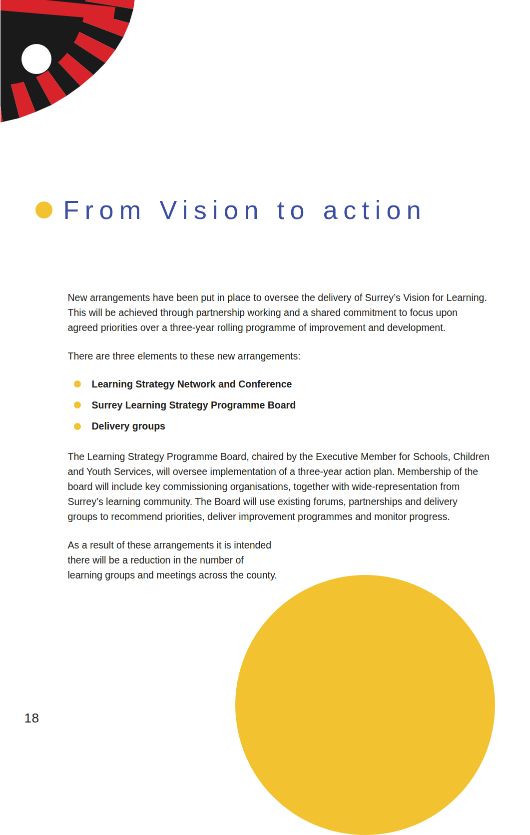From Vision to action
New arrangements have been put in place to oversee the delivery of Surrey’s Vision for Learning. This will be achieved through partnership working and a shared commitment to focus upon agreed priorities over a three-year rolling programme of improvement and development.
There are three elements to these new arrangements:
Learning Strategy Network and Conference
Surrey Learning Strategy Programme Board
Delivery groups
The Learning Strategy Programme Board, chaired by the Executive Member for Schools, Children and Youth Services, will oversee implementation of a three-year action plan. Membership of the board will include key commissioning organisations, together with wide-representation from Surrey’s learning community. The Board will use existing forums, partnerships and delivery groups to recommend priorities, deliver improvement programmes and monitor progress.
As a result of these arrangements it is intended there will be a reduction in the number of learning groups and meetings across the county.
18